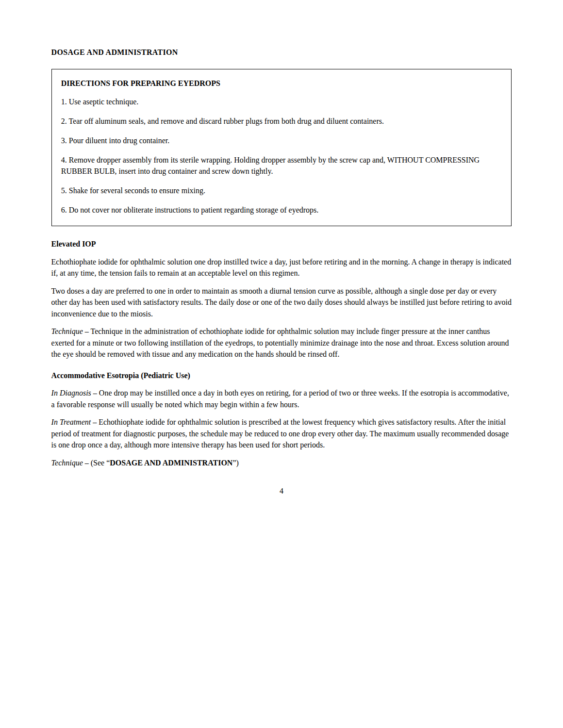DOSAGE AND ADMINISTRATION
DIRECTIONS FOR PREPARING EYEDROPS
1. Use aseptic technique.
2. Tear off aluminum seals, and remove and discard rubber plugs from both drug and diluent containers.
3. Pour diluent into drug container.
4. Remove dropper assembly from its sterile wrapping. Holding dropper assembly by the screw cap and, WITHOUT COMPRESSING RUBBER BULB, insert into drug container and screw down tightly.
5. Shake for several seconds to ensure mixing.
6. Do not cover nor obliterate instructions to patient regarding storage of eyedrops.
Elevated IOP
Echothiophate iodide for ophthalmic solution one drop instilled twice a day, just before retiring and in the morning. A change in therapy is indicated if, at any time, the tension fails to remain at an acceptable level on this regimen.
Two doses a day are preferred to one in order to maintain as smooth a diurnal tension curve as possible, although a single dose per day or every other day has been used with satisfactory results. The daily dose or one of the two daily doses should always be instilled just before retiring to avoid inconvenience due to the miosis.
Technique – Technique in the administration of echothiophate iodide for ophthalmic solution may include finger pressure at the inner canthus exerted for a minute or two following instillation of the eyedrops, to potentially minimize drainage into the nose and throat. Excess solution around the eye should be removed with tissue and any medication on the hands should be rinsed off.
Accommodative Esotropia (Pediatric Use)
In Diagnosis – One drop may be instilled once a day in both eyes on retiring, for a period of two or three weeks. If the esotropia is accommodative, a favorable response will usually be noted which may begin within a few hours.
In Treatment – Echothiophate iodide for ophthalmic solution is prescribed at the lowest frequency which gives satisfactory results. After the initial period of treatment for diagnostic purposes, the schedule may be reduced to one drop every other day. The maximum usually recommended dosage is one drop once a day, although more intensive therapy has been used for short periods.
Technique – (See “DOSAGE AND ADMINISTRATION”)
4